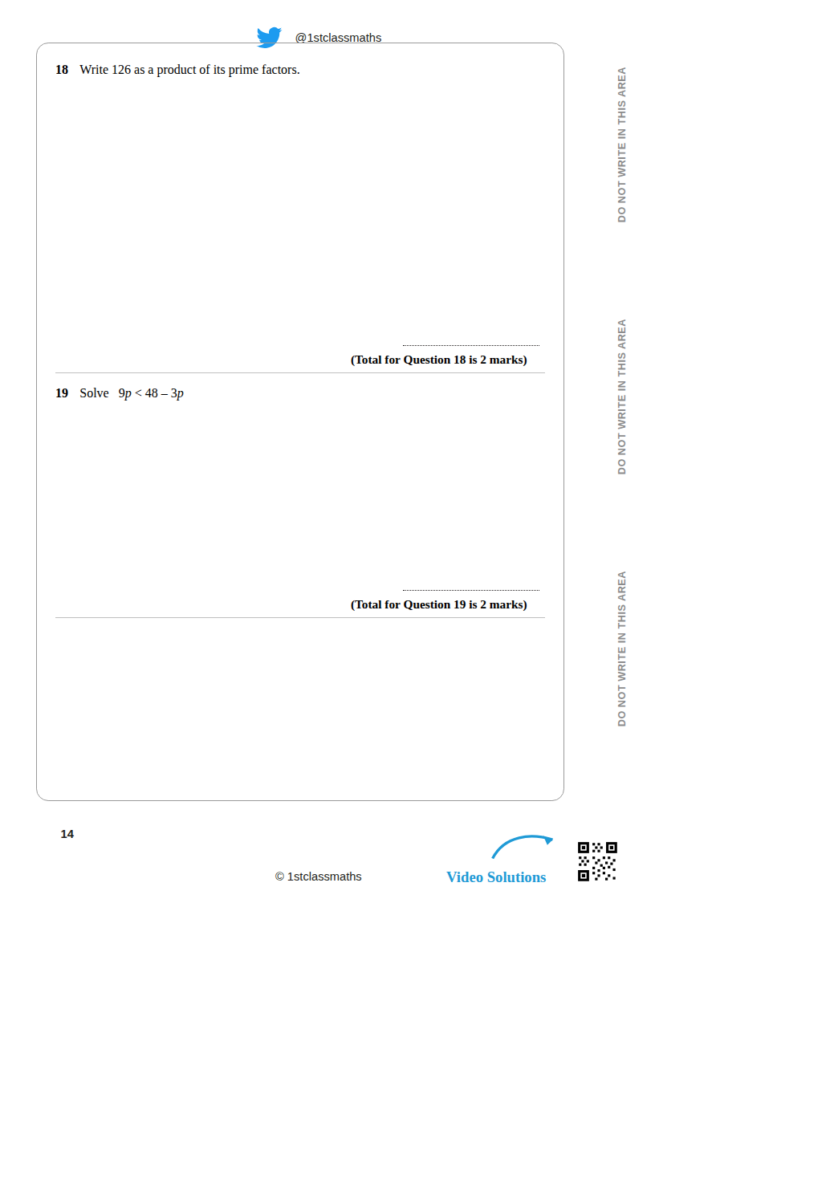@1stclassmaths
DO NOT WRITE IN THIS AREA
DO NOT WRITE IN THIS AREA
DO NOT WRITE IN THIS AREA
18 Write 126 as a product of its prime factors.
(Total for Question 18 is 2 marks)
19 Solve 9p < 48 – 3p
(Total for Question 19 is 2 marks)
14
© 1stclassmaths
Video Solutions